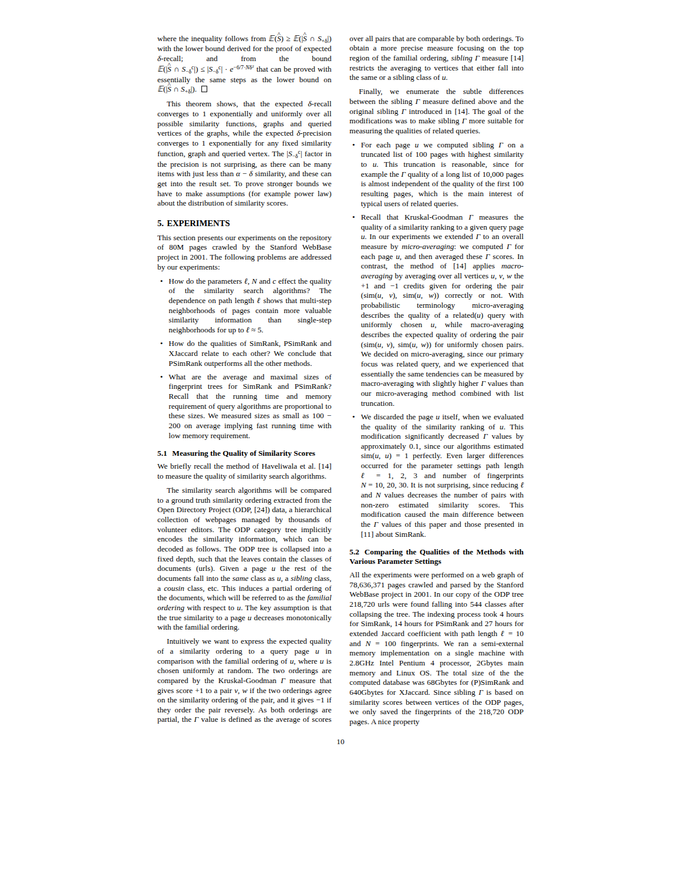where the inequality follows from 𝔼(S) ≥ 𝔼(|S ∩ S+δ|) with the lower bound derived for the proof of expected δ-recall; and from the bound 𝔼(|S ∩ S−δ c|) ≤ |S−δ c| · e−6/7·Nδ2 that can be proved with essentially the same steps as the lower bound on 𝔼(|S ∩ S+δ|).
This theorem shows, that the expected δ-recall converges to 1 exponentially and uniformly over all possible similarity functions, graphs and queried vertices of the graphs, while the expected δ-precision converges to 1 exponentially for any fixed similarity function, graph and queried vertex. The |S−δ c| factor in the precision is not surprising, as there can be many items with just less than α − δ similarity, and these can get into the result set. To prove stronger bounds we have to make assumptions (for example power law) about the distribution of similarity scores.
5. EXPERIMENTS
This section presents our experiments on the repository of 80M pages crawled by the Stanford WebBase project in 2001. The following problems are addressed by our experiments:
How do the parameters ℓ, N and c effect the quality of the similarity search algorithms? The dependence on path length ℓ shows that multi-step neighborhoods of pages contain more valuable similarity information than single-step neighborhoods for up to ℓ ≈ 5.
How do the qualities of SimRank, PSimRank and XJaccard relate to each other? We conclude that PSimRank outperforms all the other methods.
What are the average and maximal sizes of fingerprint trees for SimRank and PSimRank? Recall that the running time and memory requirement of query algorithms are proportional to these sizes. We measured sizes as small as 100 − 200 on average implying fast running time with low memory requirement.
5.1 Measuring the Quality of Similarity Scores
We briefly recall the method of Haveliwala et al. [14] to measure the quality of similarity search algorithms.
The similarity search algorithms will be compared to a ground truth similarity ordering extracted from the Open Directory Project (ODP, [24]) data, a hierarchical collection of webpages managed by thousands of volunteer editors. The ODP category tree implicitly encodes the similarity information, which can be decoded as follows. The ODP tree is collapsed into a fixed depth, such that the leaves contain the classes of documents (urls). Given a page u the rest of the documents fall into the same class as u, a sibling class, a cousin class, etc. This induces a partial ordering of the documents, which will be referred to as the familial ordering with respect to u. The key assumption is that the true similarity to a page u decreases monotonically with the familial ordering.
Intuitively we want to express the expected quality of a similarity ordering to a query page u in comparison with the familial ordering of u, where u is chosen uniformly at random. The two orderings are compared by the Kruskal-Goodman Γ measure that gives score +1 to a pair v, w if the two orderings agree on the similarity ordering of the pair, and it gives −1 if they order the pair reversely. As both orderings are partial, the Γ value is defined as the average of scores over all pairs that are comparable by both orderings. To obtain a more precise measure focusing on the top region of the familial ordering, sibling Γ measure [14] restricts the averaging to vertices that either fall into the same or a sibling class of u.
Finally, we enumerate the subtle differences between the sibling Γ measure defined above and the original sibling Γ introduced in [14]. The goal of the modifications was to make sibling Γ more suitable for measuring the qualities of related queries.
For each page u we computed sibling Γ on a truncated list of 100 pages with highest similarity to u. This truncation is reasonable, since for example the Γ quality of a long list of 10,000 pages is almost independent of the quality of the first 100 resulting pages, which is the main interest of typical users of related queries.
Recall that Kruskal-Goodman Γ measures the quality of a similarity ranking to a given query page u. In our experiments we extended Γ to an overall measure by micro-averaging: we computed Γ for each page u, and then averaged these Γ scores. In contrast, the method of [14] applies macro-averaging by averaging over all vertices u, v, w the +1 and −1 credits given for ordering the pair (sim(u, v), sim(u, w)) correctly or not. With probabilistic terminology micro-averaging describes the quality of a related(u) query with uniformly chosen u, while macro-averaging describes the expected quality of ordering the pair (sim(u, v), sim(u, w)) for uniformly chosen pairs. We decided on micro-averaging, since our primary focus was related query, and we experienced that essentially the same tendencies can be measured by macro-averaging with slightly higher Γ values than our micro-averaging method combined with list truncation.
We discarded the page u itself, when we evaluated the quality of the similarity ranking of u. This modification significantly decreased Γ values by approximately 0.1, since our algorithms estimated sim(u, u) = 1 perfectly. Even larger differences occurred for the parameter settings path length ℓ = 1, 2, 3 and number of fingerprints N = 10, 20, 30. It is not surprising, since reducing ℓ and N values decreases the number of pairs with non-zero estimated similarity scores. This modification caused the main difference between the Γ values of this paper and those presented in [11] about SimRank.
5.2 Comparing the Qualities of the Methods with Various Parameter Settings
All the experiments were performed on a web graph of 78,636,371 pages crawled and parsed by the Stanford WebBase project in 2001. In our copy of the ODP tree 218,720 urls were found falling into 544 classes after collapsing the tree. The indexing process took 4 hours for SimRank, 14 hours for PSimRank and 27 hours for extended Jaccard coefficient with path length ℓ = 10 and N = 100 fingerprints. We ran a semi-external memory implementation on a single machine with 2.8GHz Intel Pentium 4 processor, 2Gbytes main memory and Linux OS. The total size of the the computed database was 68Gbytes for (P)SimRank and 640Gbytes for XJaccard. Since sibling Γ is based on similarity scores between vertices of the ODP pages, we only saved the fingerprints of the 218,720 ODP pages. A nice property
10